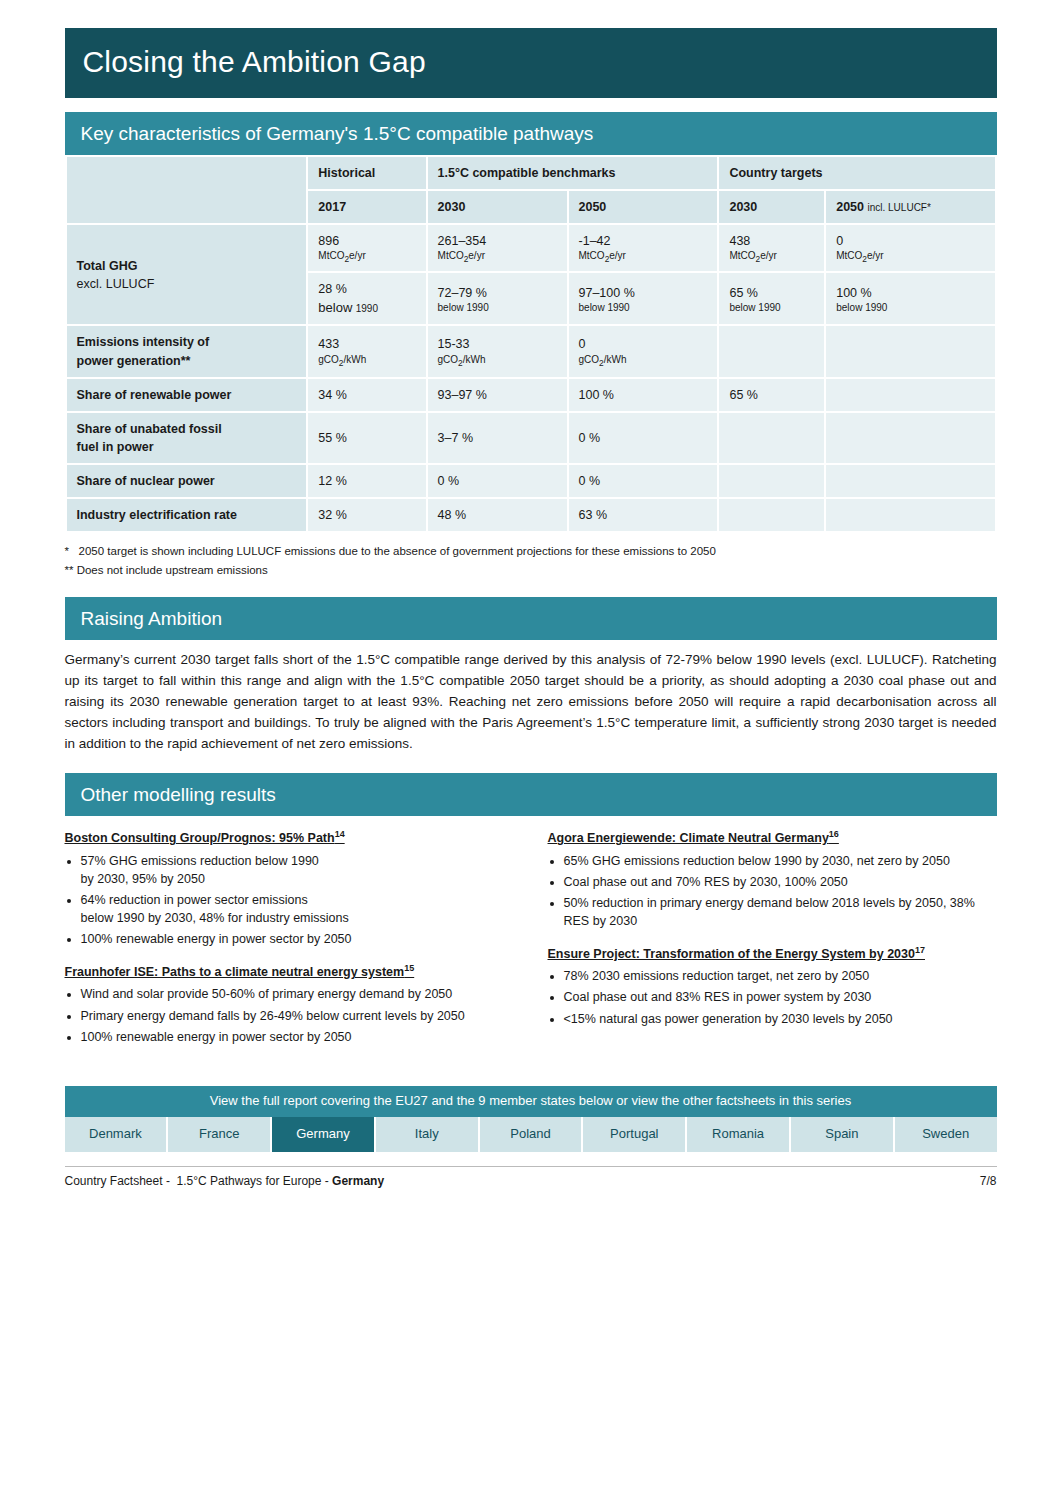Closing the Ambition Gap
Key characteristics of Germany's 1.5°C compatible pathways
| | Historical | 1.5°C compatible benchmarks | Country targets |
| --- | --- | --- | --- |
| 2017 | 2030 | 2050 | 2030 | 2050 incl. LULUCF* |
| Total GHG excl. LULUCF | 896 MtCO 2 e/yr | 261–354 MtCO 2 e/yr | -1–42 MtCO 2 e/yr | 438 MtCO 2 e/yr | 0 MtCO 2 e/yr |
| 28 % below 1990 | 72–79 % below 1990 | 97–100 % below 1990 | 65 % below 1990 | 100 % below 1990 |
| Emissions intensity of power generation** | 433 gCO 2 /kWh | 15-33 gCO 2 /kWh | 0 gCO 2 /kWh | | |
| Share of renewable power | 34 % | 93–97 % | 100 % | 65 % | |
| Share of unabated fossil fuel in power | 55 % | 3–7 % | 0 % | | |
| Share of nuclear power | 12 % | 0 % | 0 % | | |
| Industry electrification rate | 32 % | 48 % | 63 % | | |
* 2050 target is shown including LULUCF emissions due to the absence of government projections for these emissions to 2050
** Does not include upstream emissions
Raising Ambition
Germany’s current 2030 target falls short of the 1.5°C compatible range derived by this analysis of 72-79% below 1990 levels (excl. LULUCF). Ratcheting up its target to fall within this range and align with the 1.5°C compatible 2050 target should be a priority, as should adopting a 2030 coal phase out and raising its 2030 renewable generation target to at least 93%. Reaching net zero emissions before 2050 will require a rapid decarbonisation across all sectors including transport and buildings. To truly be aligned with the Paris Agreement’s 1.5°C temperature limit, a sufficiently strong 2030 target is needed in addition to the rapid achievement of net zero emissions.
Other modelling results
Boston Consulting Group/Prognos: 95% Path14
57% GHG emissions reduction below 1990
by 2030, 95% by 2050
64% reduction in power sector emissions
below 1990 by 2030, 48% for industry emissions
100% renewable energy in power sector by 2050
Fraunhofer ISE: Paths to a climate neutral energy system15
Wind and solar provide 50-60% of primary energy demand by 2050
Primary energy demand falls by 26-49% below current levels by 2050
100% renewable energy in power sector by 2050
Agora Energiewende: Climate Neutral Germany16
65% GHG emissions reduction below 1990 by 2030, net zero by 2050
Coal phase out and 70% RES by 2030, 100% 2050
50% reduction in primary energy demand below 2018 levels by 2050, 38% RES by 2030
Ensure Project: Transformation of the Energy System by 203017
78% 2030 emissions reduction target, net zero by 2050
Coal phase out and 83% RES in power system by 2030
<15% natural gas power generation by 2030 levels by 2050
View the full report covering the EU27 and the 9 member states below or view the other factsheets in this series
Denmark
France
Germany
Italy
Poland
Portugal
Romania
Spain
Sweden
Country Factsheet - 1.5°C Pathways for Europe - Germany
7/8